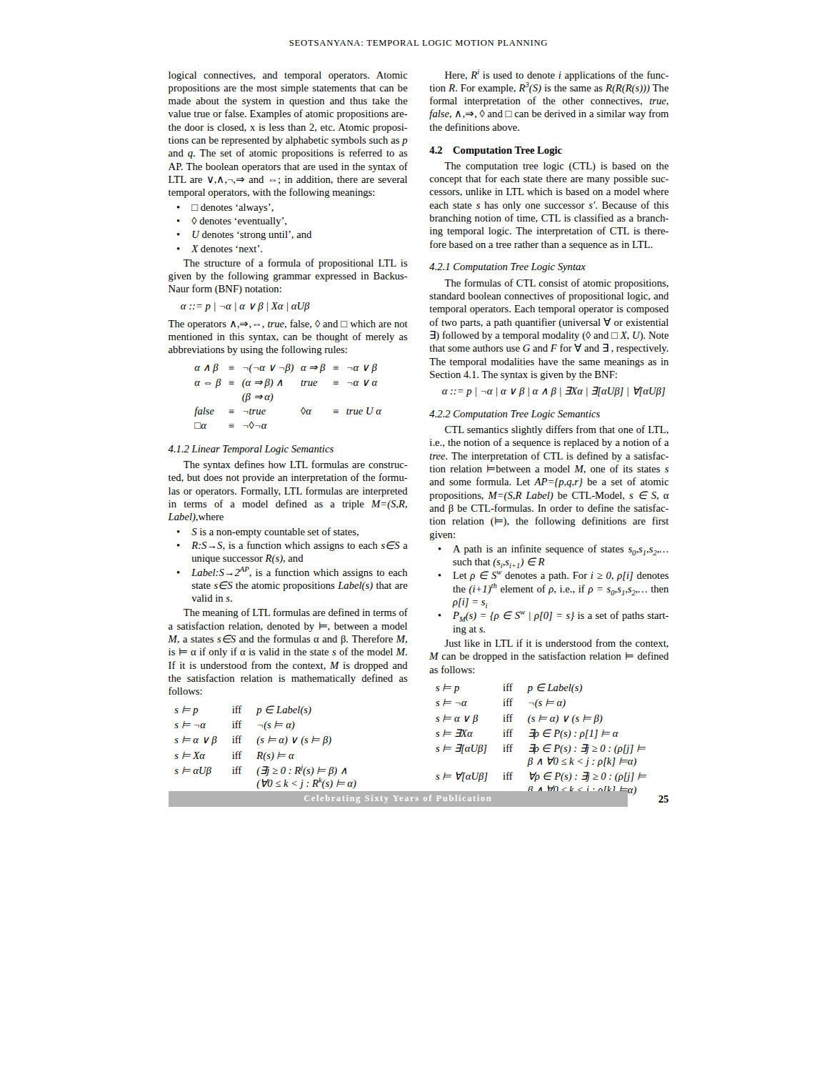SEOTSANYANA: TEMPORAL LOGIC MOTION PLANNING
logical connectives, and temporal operators. Atomic propositions are the most simple statements that can be made about the system in question and thus take the value true or false. Examples of atomic propositions are-the door is closed, x is less than 2, etc. Atomic propositions can be represented by alphabetic symbols such as p and q. The set of atomic propositions is referred to as AP. The boolean operators that are used in the syntax of LTL are ∨,∧,¬,⇒ and ⇔; in addition, there are several temporal operators, with the following meanings:
□ denotes ‘always’,
◊ denotes ‘eventually’,
U denotes ‘strong until’, and
X denotes ‘next’.
The structure of a formula of propositional LTL is given by the following grammar expressed in Backus-Naur form (BNF) notation:
α ::= p | ¬α | α ∨ β | Xα | αUβ
The operators ∧,⇒,⇔, true, false, ◊ and □ which are not mentioned in this syntax, can be thought of merely as abbreviations by using the following rules:
| α ∧ β | ≡ | ¬(¬α ∨ ¬β) | α ⇒ β | ≡ | ¬α ∨ β |
| α ⇔ β | ≡ | (α ⇒ β) ∧ | true | ≡ | ¬α ∨ α |
| | | (β ⇒ α) | | | |
| false | ≡ | ¬ true | ◊α | ≡ | true U α |
| □α | ≡ | ¬◊¬α | | | |
4.1.2 Linear Temporal Logic Semantics
The syntax defines how LTL formulas are constructed, but does not provide an interpretation of the formulas or operators. Formally, LTL formulas are interpreted in terms of a model defined as a triple M=(S,R, Label),where
S is a non-empty countable set of states,
R:S→S, is a function which assigns to each s∈S a unique successor R(s), and
Label:S→2AP, is a function which assigns to each state s∈S the atomic propositions Label(s) that are valid in s.
The meaning of LTL formulas are defined in terms of a satisfaction relation, denoted by ⊨, between a model M, a states s∈S and the formulas α and β. Therefore M, is ⊨ α if only if α is valid in the state s of the model M. If it is understood from the context, M is dropped and the satisfaction relation is mathematically defined as follows:
| s ⊨ p | iff | p ∈ Label(s) |
| s ⊨ ¬α | iff | ¬(s ⊨ α) |
| s ⊨ α ∨ β | iff | (s ⊨ α) ∨ (s ⊨ β) |
| s ⊨ Xα | iff | R(s) ⊨ α |
| s ⊨ αUβ | iff | (∃j ≥ 0 : R j (s) ⊨ β) ∧ (∀0 ≤ k < j : R k (s) ⊨ α) |
Here, Ri is used to denote i applications of the function R. For example, R3(S) is the same as R(R(R(s))) The formal interpretation of the other connectives, true, false, ∧,⇒, ◊ and □ can be derived in a similar way from the definitions above.
4.2 Computation Tree Logic
The computation tree logic (CTL) is based on the concept that for each state there are many possible successors, unlike in LTL which is based on a model where each state s has only one successor s′. Because of this branching notion of time, CTL is classified as a branching temporal logic. The interpretation of CTL is therefore based on a tree rather than a sequence as in LTL.
4.2.1 Computation Tree Logic Syntax
The formulas of CTL consist of atomic propositions, standard boolean connectives of propositional logic, and temporal operators. Each temporal operator is composed of two parts, a path quantifier (universal ∀ or existential ∃) followed by a temporal modality (◊ and □ X, U). Note that some authors use G and F for ∀ and ∃ , respectively. The temporal modalities have the same meanings as in Section 4.1. The syntax is given by the BNF:
α ::= p | ¬α | α ∨ β | α ∧ β | ∃Xα | ∃[αUβ] | ∀[αUβ]
4.2.2 Computation Tree Logic Semantics
CTL semantics slightly differs from that one of LTL, i.e., the notion of a sequence is replaced by a notion of a tree. The interpretation of CTL is defined by a satisfaction relation ⊨between a model M, one of its states s and some formula. Let AP={p,q,r} be a set of atomic propositions, M=(S,R Label) be CTL-Model, s ∈ S, α and β be CTL-formulas. In order to define the satisfaction relation (⊨), the following definitions are first given:
A path is an infinite sequence of states s0,s1,s2,… such that (si,si+1) ∈ R
Let ρ ∈ Sw denotes a path. For i ≥ 0, ρ[i] denotes the (i+1)th element of ρ, i.e., if ρ = s0,s1,s2,… then ρ[i] = si
PM(s) = {ρ ∈ Sw | ρ[0] = s} is a set of paths starting at s.
Just like in LTL if it is understood from the context, M can be dropped in the satisfaction relation ⊨ defined as follows:
| s ⊨ p | iff | p ∈ Label(s) |
| s ⊨ ¬α | iff | ¬(s ⊨ α) |
| s ⊨ α ∨ β | iff | (s ⊨ α) ∨ (s ⊨ β) |
| s ⊨ ∃Xα | iff | ∃ρ ∈ P(s) : ρ[1] ⊨ α |
| s ⊨ ∃[αUβ] | iff | ∃ρ ∈ P(s) : ∃j ≥ 0 : (ρ[j] ⊨ β ∧ ∀0 ≤ k < j : ρ[k] ⊨α) |
| s ⊨ ∀[αUβ] | iff | ∀ρ ∈ P(s) : ∃j ≥ 0 : (ρ[j] ⊨ β ∧ ∀0 ≤ k < j : ρ[k] ⊨α) |
Celebrating Sixty Years of Publication
25